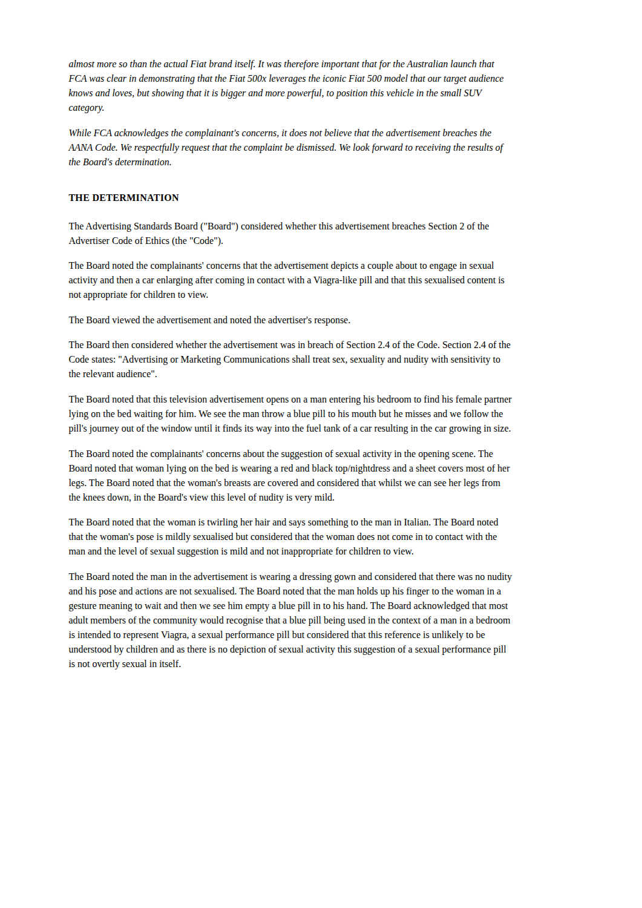almost more so than the actual Fiat brand itself. It was therefore important that for the Australian launch that FCA was clear in demonstrating that the Fiat 500x leverages the iconic Fiat 500 model that our target audience knows and loves, but showing that it is bigger and more powerful, to position this vehicle in the small SUV category.
While FCA acknowledges the complainant's concerns, it does not believe that the advertisement breaches the AANA Code. We respectfully request that the complaint be dismissed. We look forward to receiving the results of the Board's determination.
THE DETERMINATION
The Advertising Standards Board ("Board") considered whether this advertisement breaches Section 2 of the Advertiser Code of Ethics (the "Code").
The Board noted the complainants' concerns that the advertisement depicts a couple about to engage in sexual activity and then a car enlarging after coming in contact with a Viagra-like pill and that this sexualised content is not appropriate for children to view.
The Board viewed the advertisement and noted the advertiser's response.
The Board then considered whether the advertisement was in breach of Section 2.4 of the Code. Section 2.4 of the Code states: "Advertising or Marketing Communications shall treat sex, sexuality and nudity with sensitivity to the relevant audience".
The Board noted that this television advertisement opens on a man entering his bedroom to find his female partner lying on the bed waiting for him. We see the man throw a blue pill to his mouth but he misses and we follow the pill's journey out of the window until it finds its way into the fuel tank of a car resulting in the car growing in size.
The Board noted the complainants' concerns about the suggestion of sexual activity in the opening scene. The Board noted that woman lying on the bed is wearing a red and black top/nightdress and a sheet covers most of her legs. The Board noted that the woman's breasts are covered and considered that whilst we can see her legs from the knees down, in the Board's view this level of nudity is very mild.
The Board noted that the woman is twirling her hair and says something to the man in Italian. The Board noted that the woman's pose is mildly sexualised but considered that the woman does not come in to contact with the man and the level of sexual suggestion is mild and not inappropriate for children to view.
The Board noted the man in the advertisement is wearing a dressing gown and considered that there was no nudity and his pose and actions are not sexualised. The Board noted that the man holds up his finger to the woman in a gesture meaning to wait and then we see him empty a blue pill in to his hand. The Board acknowledged that most adult members of the community would recognise that a blue pill being used in the context of a man in a bedroom is intended to represent Viagra, a sexual performance pill but considered that this reference is unlikely to be understood by children and as there is no depiction of sexual activity this suggestion of a sexual performance pill is not overtly sexual in itself.